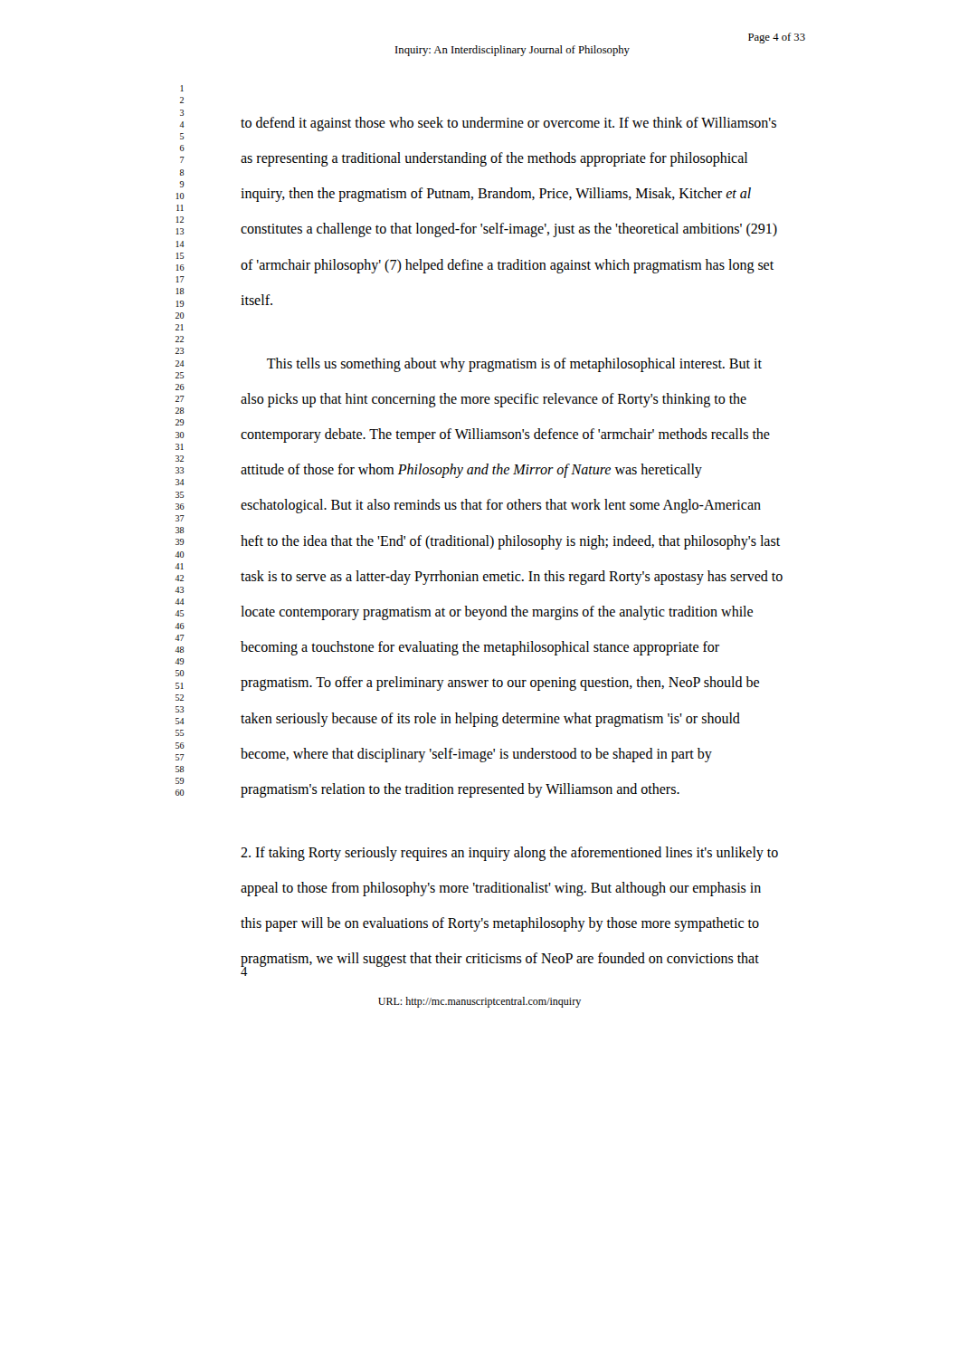Inquiry: An Interdisciplinary Journal of Philosophy
Page 4 of 33
123456789101112131415161718192021222324252627282930313233343536373839404142434445464748495051525354555657585960
to defend it against those who seek to undermine or overcome it. If we think of Williamson's as representing a traditional understanding of the methods appropriate for philosophical inquiry, then the pragmatism of Putnam, Brandom, Price, Williams, Misak, Kitcher et al constitutes a challenge to that longed-for 'self-image', just as the 'theoretical ambitions' (291) of 'armchair philosophy' (7) helped define a tradition against which pragmatism has long set itself.
This tells us something about why pragmatism is of metaphilosophical interest. But it also picks up that hint concerning the more specific relevance of Rorty's thinking to the contemporary debate. The temper of Williamson's defence of 'armchair' methods recalls the attitude of those for whom Philosophy and the Mirror of Nature was heretically eschatological. But it also reminds us that for others that work lent some Anglo-American heft to the idea that the 'End' of (traditional) philosophy is nigh; indeed, that philosophy's last task is to serve as a latter-day Pyrrhonian emetic. In this regard Rorty's apostasy has served to locate contemporary pragmatism at or beyond the margins of the analytic tradition while becoming a touchstone for evaluating the metaphilosophical stance appropriate for pragmatism. To offer a preliminary answer to our opening question, then, NeoP should be taken seriously because of its role in helping determine what pragmatism 'is' or should become, where that disciplinary 'self-image' is understood to be shaped in part by pragmatism's relation to the tradition represented by Williamson and others.
2. If taking Rorty seriously requires an inquiry along the aforementioned lines it's unlikely to appeal to those from philosophy's more 'traditionalist' wing. But although our emphasis in this paper will be on evaluations of Rorty's metaphilosophy by those more sympathetic to pragmatism, we will suggest that their criticisms of NeoP are founded on convictions that
4
URL: http://mc.manuscriptcentral.com/inquiry